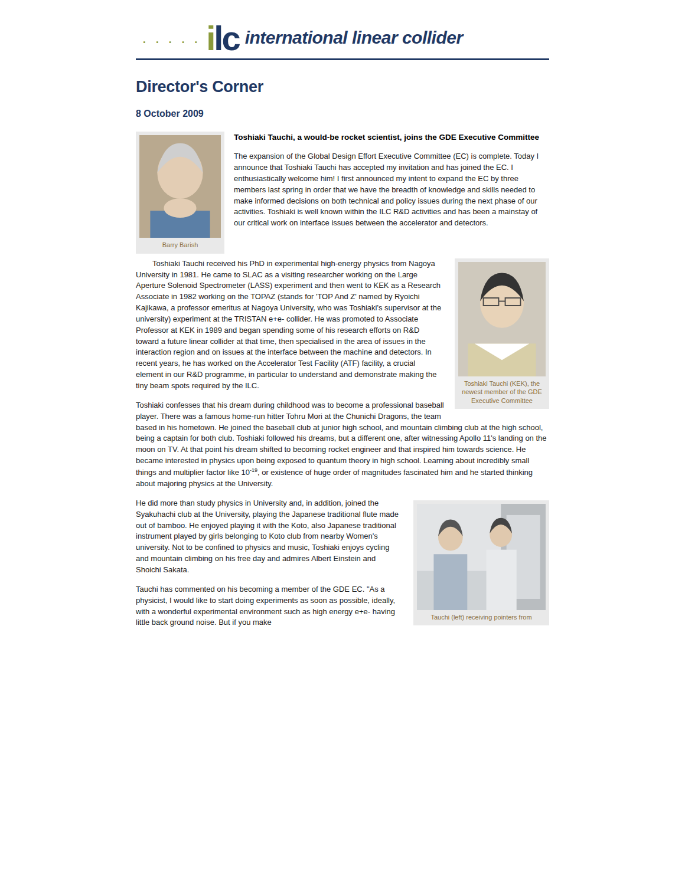· · · · · ilc international linear collider
Director's Corner
8 October 2009
Barry Barish
Toshiaki Tauchi, a would-be rocket scientist, joins the GDE Executive Committee
The expansion of the Global Design Effort Executive Committee (EC) is complete. Today I announce that Toshiaki Tauchi has accepted my invitation and has joined the EC. I enthusiastically welcome him! I first announced my intent to expand the EC by three members last spring in order that we have the breadth of knowledge and skills needed to make informed decisions on both technical and policy issues during the next phase of our activities. Toshiaki is well known within the ILC R&D activities and has been a mainstay of our critical work on interface issues between the accelerator and detectors.
Toshiaki Tauchi (KEK), the newest member of the GDE Executive Committee
Toshiaki Tauchi received his PhD in experimental high-energy physics from Nagoya University in 1981. He came to SLAC as a visiting researcher working on the Large Aperture Solenoid Spectrometer (LASS) experiment and then went to KEK as a Research Associate in 1982 working on the TOPAZ (stands for 'TOP And Z' named by Ryoichi Kajikawa, a professor emeritus at Nagoya University, who was Toshiaki's supervisor at the university) experiment at the TRISTAN e+e- collider. He was promoted to Associate Professor at KEK in 1989 and began spending some of his research efforts on R&D toward a future linear collider at that time, then specialised in the area of issues in the interaction region and on issues at the interface between the machine and detectors. In recent years, he has worked on the Accelerator Test Facility (ATF) facility, a crucial element in our R&D programme, in particular to understand and demonstrate making the tiny beam spots required by the ILC.
Toshiaki confesses that his dream during childhood was to become a professional baseball player. There was a famous home-run hitter Tohru Mori at the Chunichi Dragons, the team based in his hometown. He joined the baseball club at junior high school, and mountain climbing club at the high school, being a captain for both club. Toshiaki followed his dreams, but a different one, after witnessing Apollo 11's landing on the moon on TV. At that point his dream shifted to becoming rocket engineer and that inspired him towards science. He became interested in physics upon being exposed to quantum theory in high school. Learning about incredibly small things and multiplier factor like 10-19, or existence of huge order of magnitudes fascinated him and he started thinking about majoring physics at the University.
Tauchi (left) receiving pointers from
He did more than study physics in University and, in addition, joined the Syakuhachi club at the University, playing the Japanese traditional flute made out of bamboo. He enjoyed playing it with the Koto, also Japanese traditional instrument played by girls belonging to Koto club from nearby Women's university. Not to be confined to physics and music, Toshiaki enjoys cycling and mountain climbing on his free day and admires Albert Einstein and Shoichi Sakata.
Tauchi has commented on his becoming a member of the GDE EC. "As a physicist, I would like to start doing experiments as soon as possible, ideally, with a wonderful experimental environment such as high energy e+e- having little back ground noise. But if you make